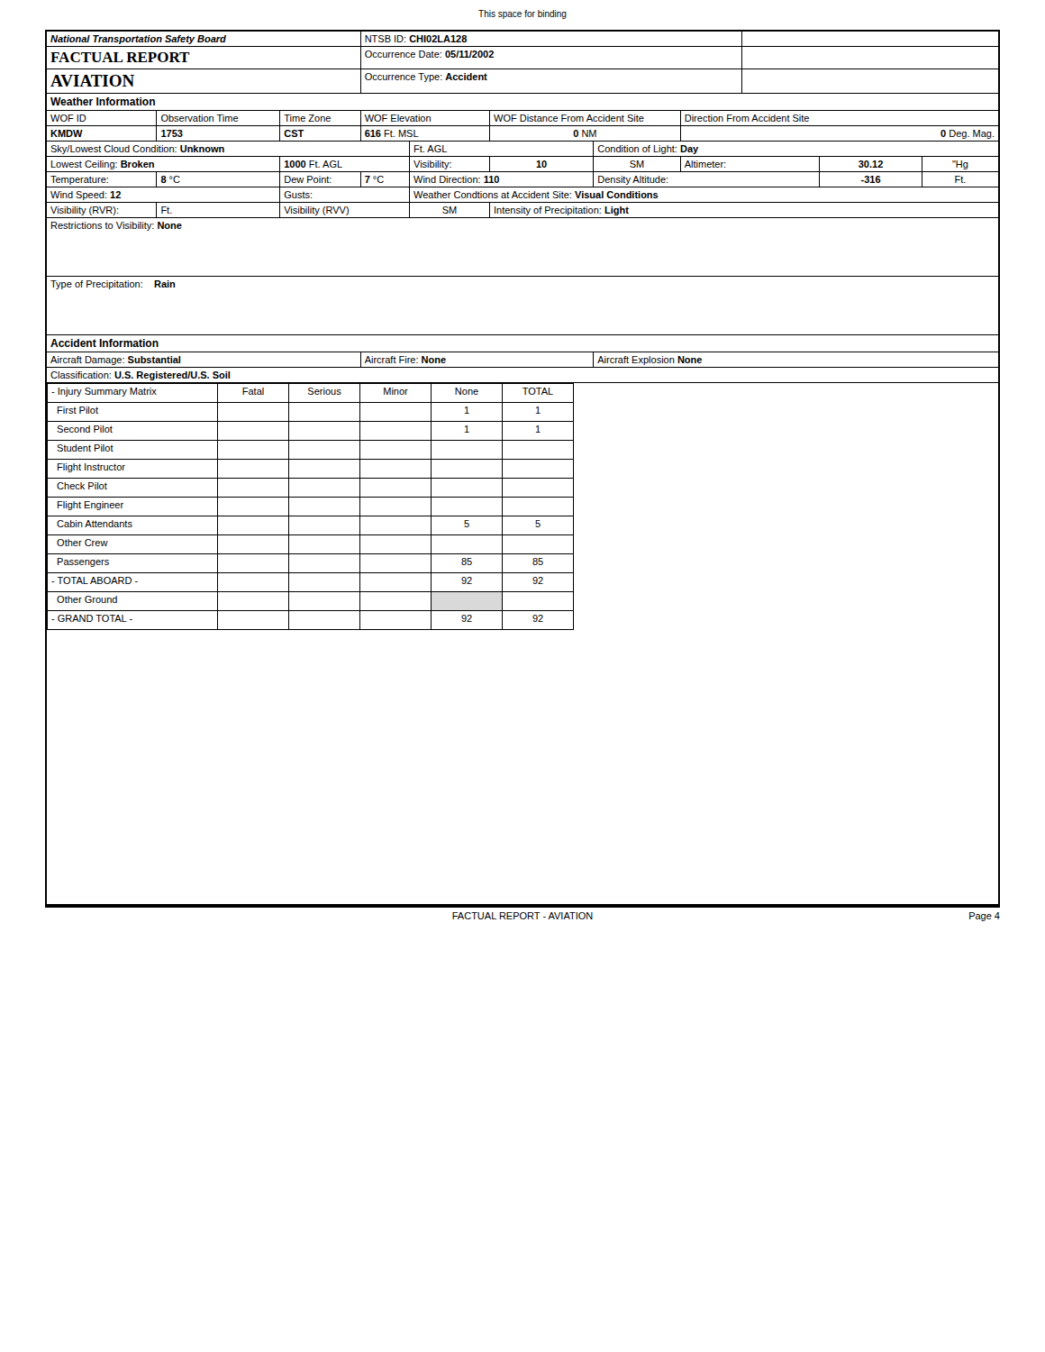This space for binding
| National Transportation Safety Board | NTSB ID: CHI02LA128 | |
| FACTUAL REPORT | Occurrence Date: 05/11/2002 | |
| AVIATION | Occurrence Type: Accident | |
| Weather Information |
| WOF ID | Observation Time | Time Zone | WOF Elevation | WOF Distance From Accident Site | Direction From Accident Site |
| KMDW | 1753 | CST | 616 Ft. MSL | 0 NM | 0 Deg. Mag. |
| Sky/Lowest Cloud Condition: Unknown | Ft. AGL | Condition of Light: Day |
| Lowest Ceiling: Broken | 1000 Ft. AGL | Visibility: | 10 | SM | Altimeter: | 30.12 | "Hg |
| Temperature: | 8 °C | Dew Point: | 7 °C | Wind Direction: 110 | Density Altitude: | -316 | Ft. |
| Wind Speed: 12 | Gusts: | Weather Condtions at Accident Site: Visual Conditions |
| Visibility (RVR): | Ft. | Visibility (RVV) | SM | Intensity of Precipitation: Light |
| Restrictions to Visibility: None |
| Type of Precipitation: Rain |
| Accident Information |
| Aircraft Damage: Substantial | Aircraft Fire: None | Aircraft Explosion None |
| Classification: U.S. Registered/U.S. Soil |
| / - Injury Summary Matrix / Fatal / Serious / Minor / None / TOTAL / / / First Pilot / / / / 1 / 1 / / / Second Pilot / / / / 1 / 1 / / / Student Pilot / / / / / / / / Flight Instructor / / / / / / / / Check Pilot / / / / / / / / Flight Engineer / / / / / / / / Cabin Attendants / / / / 5 / 5 / / / Other Crew / / / / / / / / Passengers / / / / 85 / 85 / / / - TOTAL ABOARD - / / / / 92 / 92 / / / Other Ground / / / / / / / / - GRAND TOTAL - / / / / 92 / 92 / / |
FACTUAL REPORT - AVIATION
Page 4